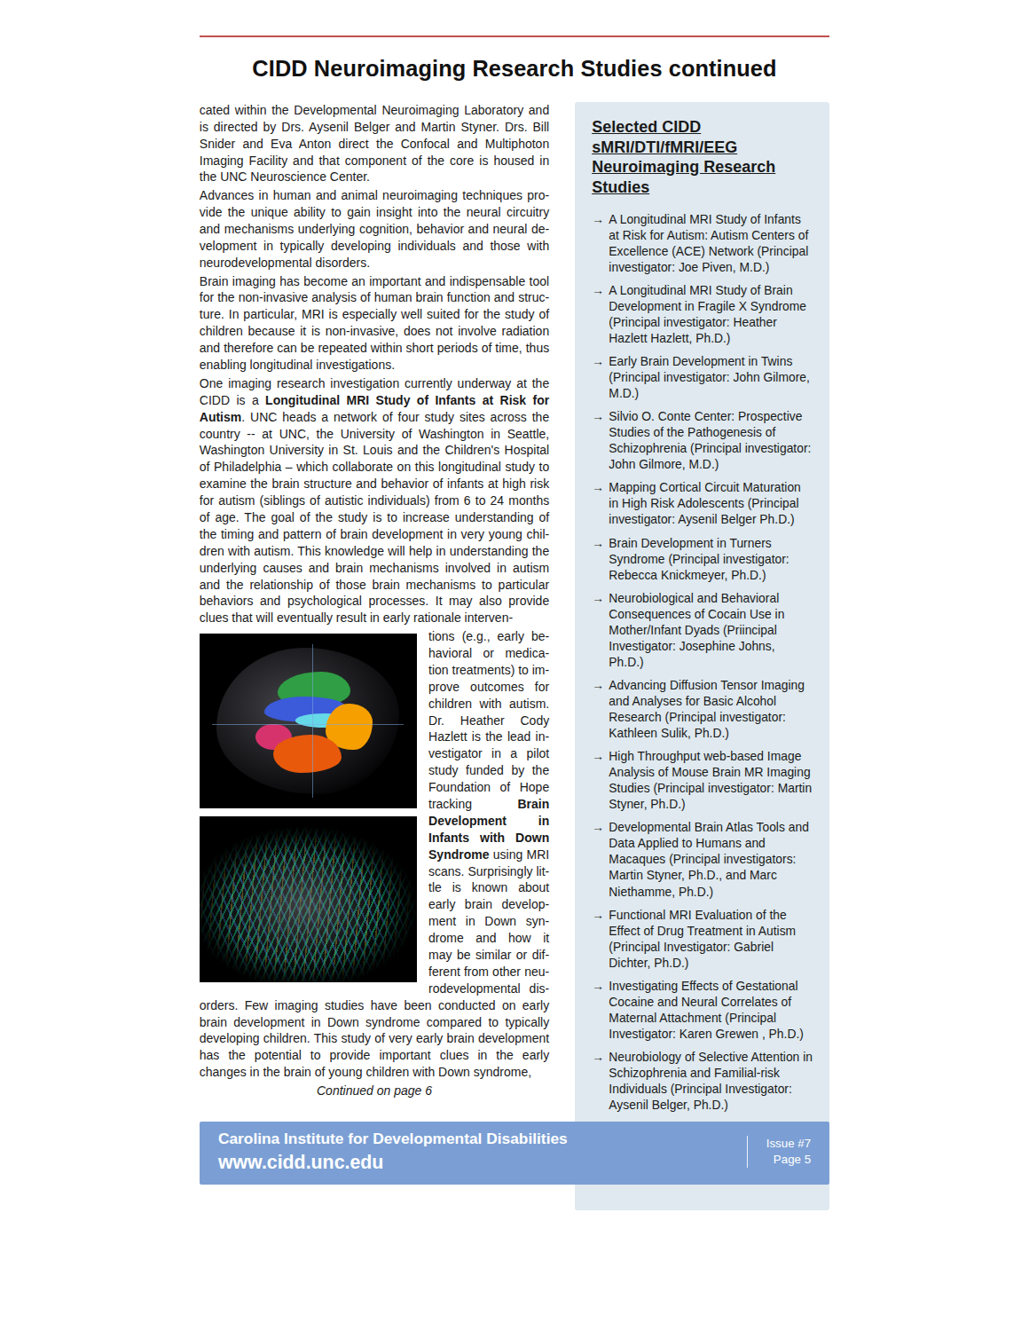CIDD Neuroimaging Research Studies continued
cated within the Developmental Neuroimaging Laboratory and is directed by Drs. Aysenil Belger and Martin Styner. Drs. Bill Snider and Eva Anton direct the Confocal and Multiphoton Imaging Facility and that component of the core is housed in the UNC Neuroscience Center.
Advances in human and animal neuroimaging techniques provide the unique ability to gain insight into the neural circuitry and mechanisms underlying cognition, behavior and neural development in typically developing individuals and those with neurodevelopmental disorders.
Brain imaging has become an important and indispensable tool for the non-invasive analysis of human brain function and structure. In particular, MRI is especially well suited for the study of children because it is non-invasive, does not involve radiation and therefore can be repeated within short periods of time, thus enabling longitudinal investigations.
One imaging research investigation currently underway at the CIDD is a Longitudinal MRI Study of Infants at Risk for Autism. UNC heads a network of four study sites across the country -- at UNC, the University of Washington in Seattle, Washington University in St. Louis and the Children's Hospital of Philadelphia – which collaborate on this longitudinal study to examine the brain structure and behavior of infants at high risk for autism (siblings of autistic individuals) from 6 to 24 months of age. The goal of the study is to increase understanding of the timing and pattern of brain development in very young children with autism. This knowledge will help in understanding the underlying causes and brain mechanisms involved in autism and the relationship of those brain mechanisms to particular behaviors and psychological processes. It may also provide clues that will eventually result in early rationale interven-
tions (e.g., early behavioral or medication treatments) to improve outcomes for children with autism. Dr. Heather Cody Hazlett is the lead investigator in a pilot study funded by the Foundation of Hope tracking Brain Development in Infants with Down Syndrome using MRI scans. Surprisingly little is known about early brain development in Down syndrome and how it may be similar or different from other neurodevelopmental disorders. Few imaging studies have been conducted on early brain development in Down syndrome compared to typically developing children. This study of very early brain development has the potential to provide important clues in the early changes in the brain of young children with Down syndrome,
Continued on page 6
Selected CIDD sMRI/DTI/fMRI/EEG Neuroimaging Research Studies
A Longitudinal MRI Study of Infants at Risk for Autism: Autism Centers of Excellence (ACE) Network (Principal investigator: Joe Piven, M.D.)
A Longitudinal MRI Study of Brain Development in Fragile X Syndrome (Principal investigator: Heather Hazlett Hazlett, Ph.D.)
Early Brain Development in Twins (Principal investigator: John Gilmore, M.D.)
Silvio O. Conte Center: Prospective Studies of the Pathogenesis of Schizophrenia (Principal investigator: John Gilmore, M.D.)
Mapping Cortical Circuit Maturation in High Risk Adolescents (Principal investigator: Aysenil Belger Ph.D.)
Brain Development in Turners Syndrome (Principal investigator: Rebecca Knickmeyer, Ph.D.)
Neurobiological and Behavioral Consequences of Cocain Use in Mother/Infant Dyads (Priincipal Investigator: Josephine Johns, Ph.D.)
Advancing Diffusion Tensor Imaging and Analyses for Basic Alcohol Research (Principal investigator: Kathleen Sulik, Ph.D.)
High Throughput web-based Image Analysis of Mouse Brain MR Imaging Studies (Principal investigator: Martin Styner, Ph.D.)
Developmental Brain Atlas Tools and Data Applied to Humans and Macaques (Principal investigators: Martin Styner, Ph.D., and Marc Niethamme, Ph.D.)
Functional MRI Evaluation of the Effect of Drug Treatment in Autism (Principal Investigator: Gabriel Dichter, Ph.D.)
Investigating Effects of Gestational Cocaine and Neural Correlates of Maternal Attachment (Principal Investigator: Karen Grewen , Ph.D.)
Neurobiology of Selective Attention in Schizophrenia and Familial-risk Individuals (Principal Investigator: Aysenil Belger, Ph.D.)
Restricted Repetitive Behaviors in Autism (Principal Investigators Jim Bodfish, Ph.D. and Gabriel Dichter, Ph.D.)
Carolina Institute for Developmental Disabilities www.cidd.unc.edu
Issue #7
Page 5